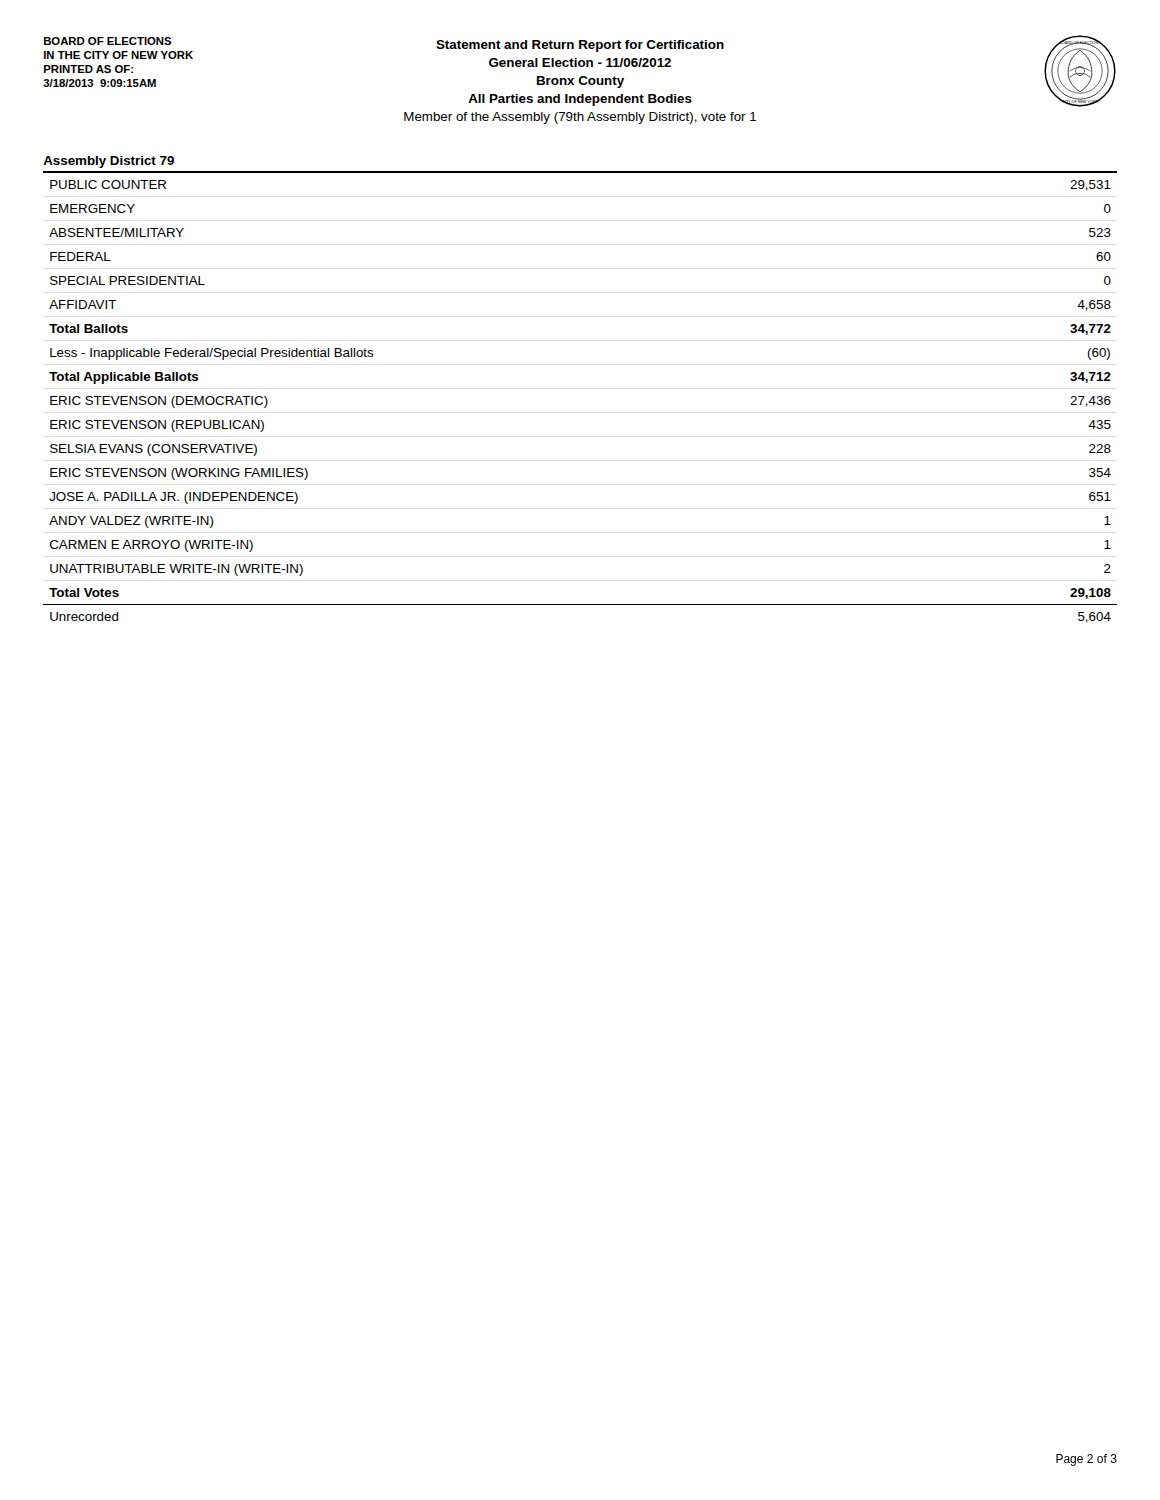BOARD OF ELECTIONS
IN THE CITY OF NEW YORK
PRINTED AS OF:
3/18/2013 9:09:15AM
Statement and Return Report for Certification
General Election - 11/06/2012
Bronx County
All Parties and Independent Bodies
Member of the Assembly (79th Assembly District), vote for 1
BOARD OF ELECTIONS CITY OF NEW YORK
Assembly District 79
| PUBLIC COUNTER | 29,531 |
| EMERGENCY | 0 |
| ABSENTEE/MILITARY | 523 |
| FEDERAL | 60 |
| SPECIAL PRESIDENTIAL | 0 |
| AFFIDAVIT | 4,658 |
| Total Ballots | 34,772 |
| Less - Inapplicable Federal/Special Presidential Ballots | (60) |
| Total Applicable Ballots | 34,712 |
| ERIC STEVENSON (DEMOCRATIC) | 27,436 |
| ERIC STEVENSON (REPUBLICAN) | 435 |
| SELSIA EVANS (CONSERVATIVE) | 228 |
| ERIC STEVENSON (WORKING FAMILIES) | 354 |
| JOSE A. PADILLA JR. (INDEPENDENCE) | 651 |
| ANDY VALDEZ (WRITE-IN) | 1 |
| CARMEN E ARROYO (WRITE-IN) | 1 |
| UNATTRIBUTABLE WRITE-IN (WRITE-IN) | 2 |
| Total Votes | 29,108 |
| Unrecorded | 5,604 |
Page 2 of 3